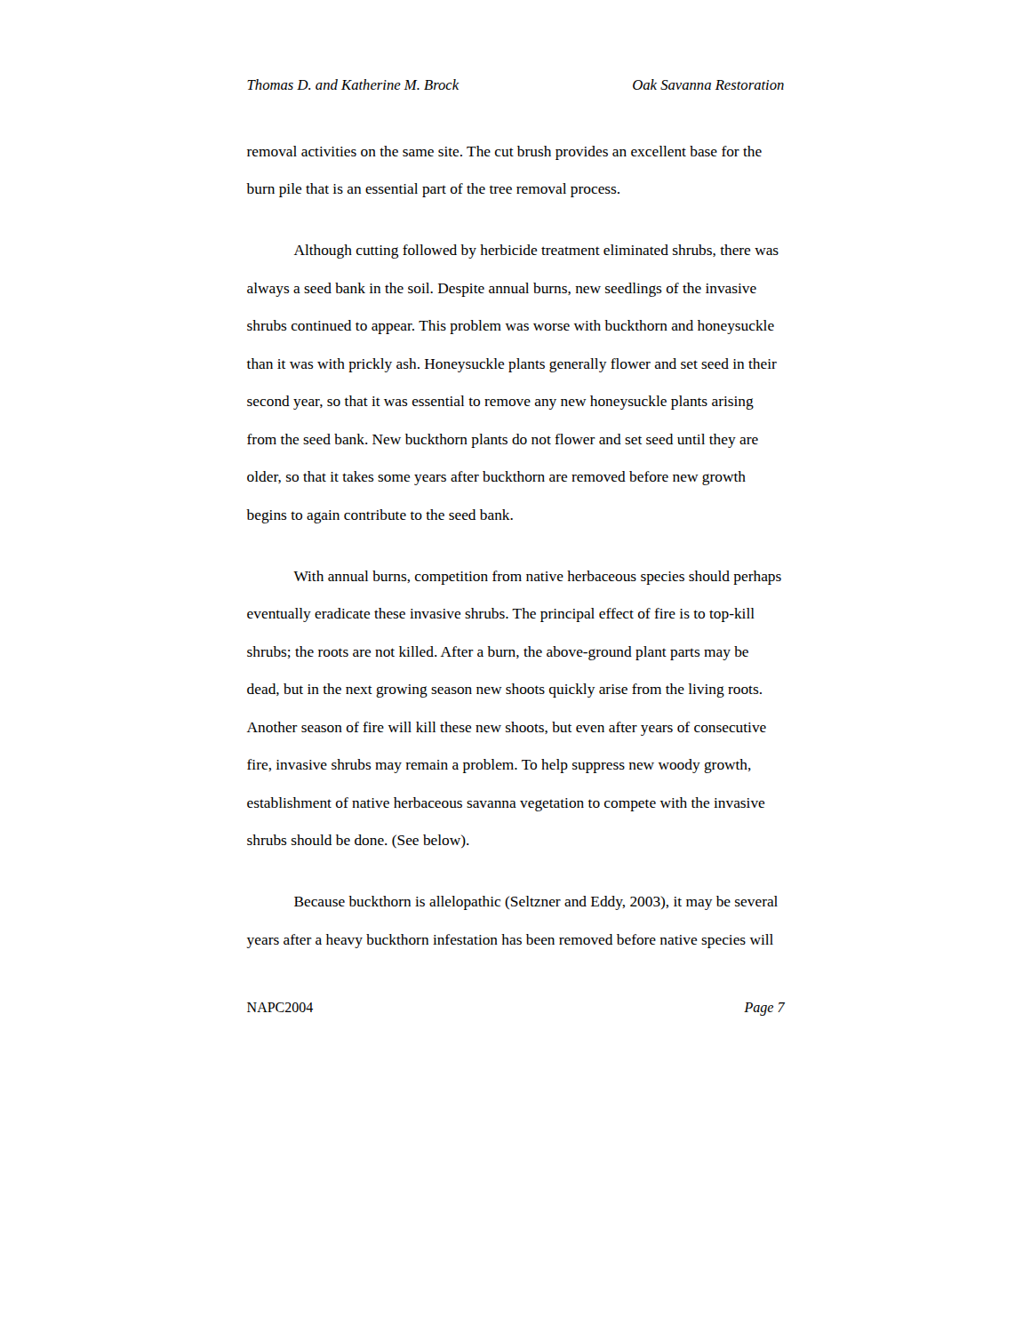Thomas D. and Katherine M. Brock Oak Savanna Restoration
removal activities on the same site. The cut brush provides an excellent base for the burn pile that is an essential part of the tree removal process.
Although cutting followed by herbicide treatment eliminated shrubs, there was always a seed bank in the soil. Despite annual burns, new seedlings of the invasive shrubs continued to appear. This problem was worse with buckthorn and honeysuckle than it was with prickly ash. Honeysuckle plants generally flower and set seed in their second year, so that it was essential to remove any new honeysuckle plants arising from the seed bank. New buckthorn plants do not flower and set seed until they are older, so that it takes some years after buckthorn are removed before new growth begins to again contribute to the seed bank.
With annual burns, competition from native herbaceous species should perhaps eventually eradicate these invasive shrubs. The principal effect of fire is to top-kill shrubs; the roots are not killed. After a burn, the above-ground plant parts may be dead, but in the next growing season new shoots quickly arise from the living roots. Another season of fire will kill these new shoots, but even after years of consecutive fire, invasive shrubs may remain a problem. To help suppress new woody growth, establishment of native herbaceous savanna vegetation to compete with the invasive shrubs should be done. (See below).
Because buckthorn is allelopathic (Seltzner and Eddy, 2003), it may be several years after a heavy buckthorn infestation has been removed before native species will
NAPC2004 Page 7